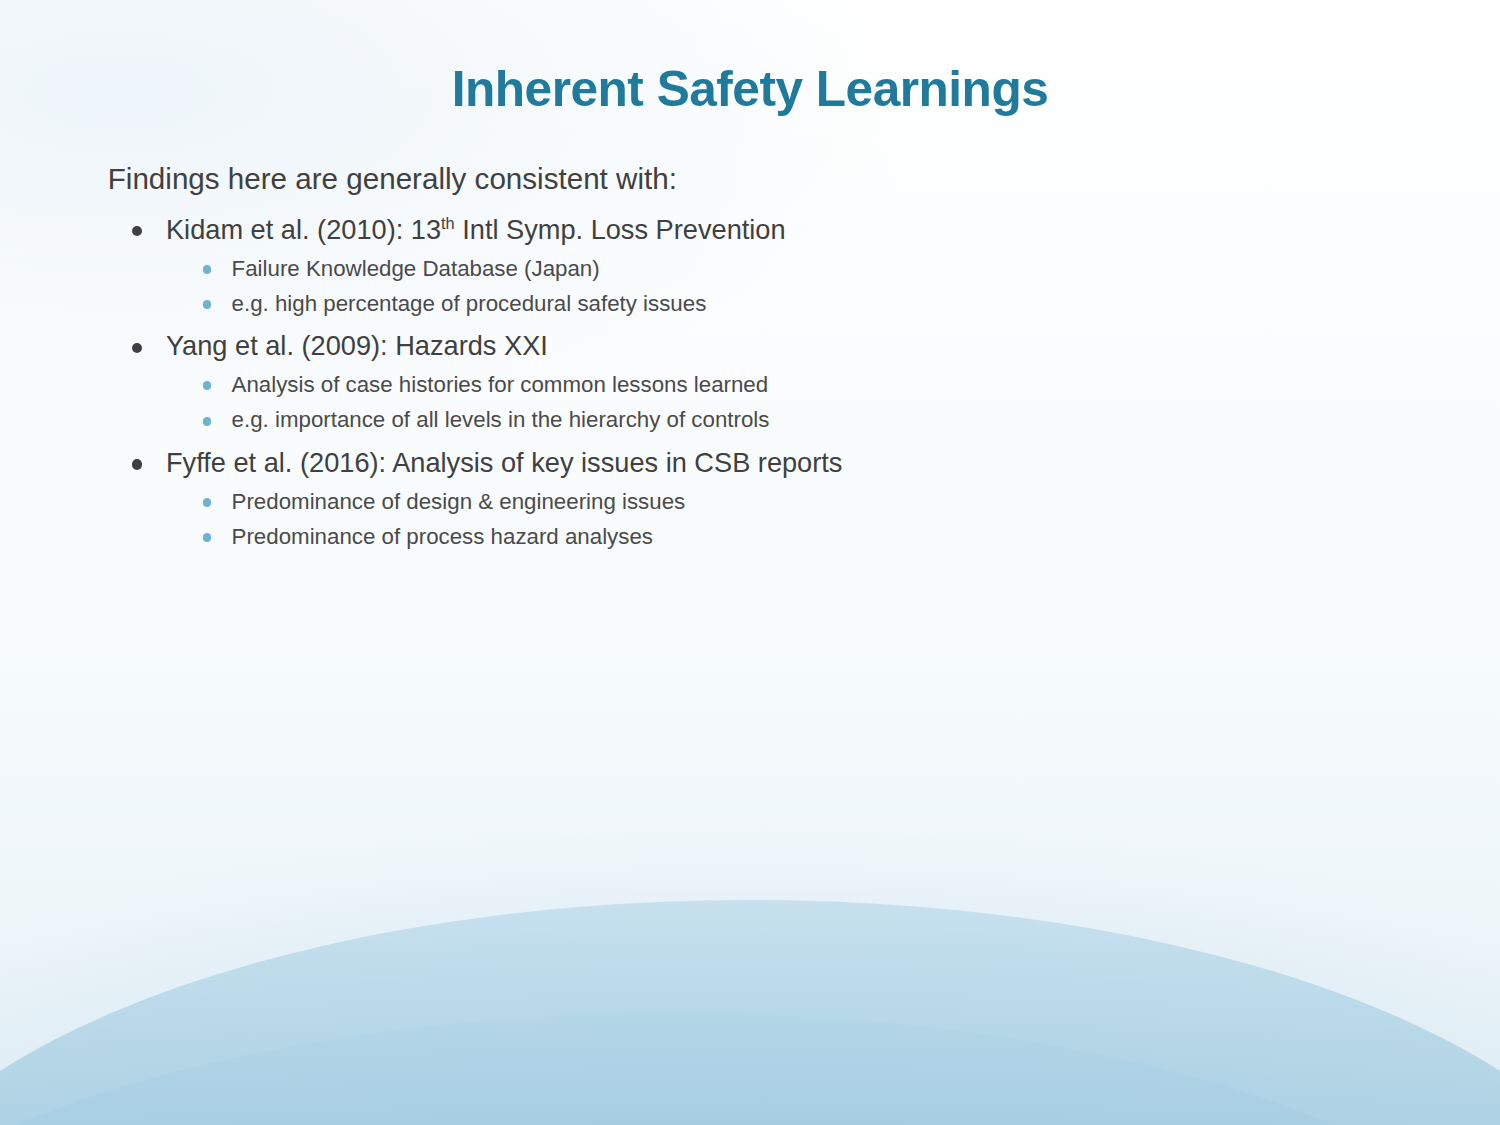Inherent Safety Learnings
Findings here are generally consistent with:
Kidam et al. (2010): 13th Intl Symp. Loss Prevention
Failure Knowledge Database (Japan)
e.g. high percentage of procedural safety issues
Yang et al. (2009): Hazards XXI
Analysis of case histories for common lessons learned
e.g. importance of all levels in the hierarchy of controls
Fyffe et al. (2016): Analysis of key issues in CSB reports
Predominance of design & engineering issues
Predominance of process hazard analyses